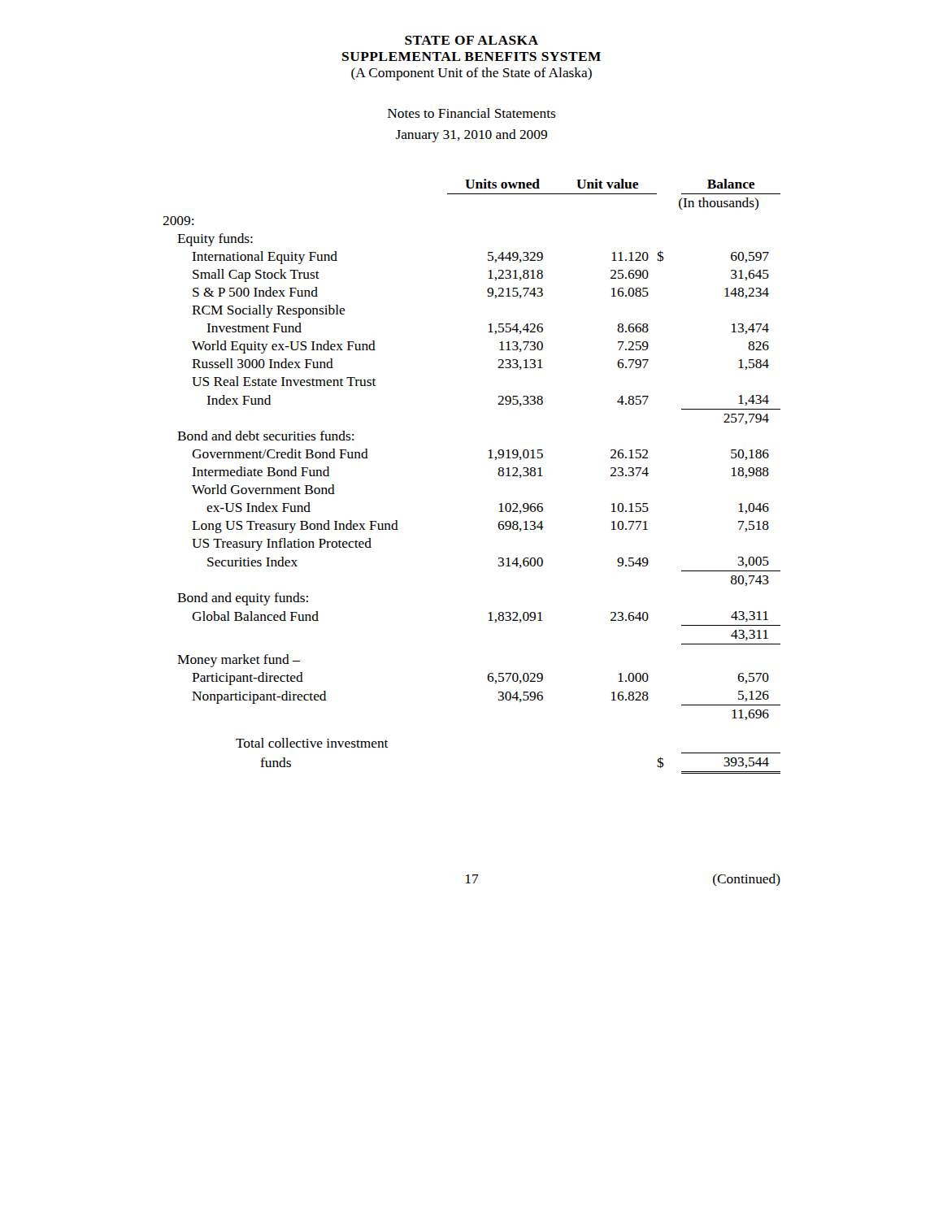STATE OF ALASKA
SUPPLEMENTAL BENEFITS SYSTEM
(A Component Unit of the State of Alaska)
Notes to Financial Statements
January 31, 2010 and 2009
| | Units owned | Unit value | | Balance |
| | | | (In thousands) |
| 2009: | | | | |
| Equity funds: | | | | |
| International Equity Fund | 5,449,329 | 11.120 | $ | 60,597 |
| Small Cap Stock Trust | 1,231,818 | 25.690 | | 31,645 |
| S & P 500 Index Fund | 9,215,743 | 16.085 | | 148,234 |
| RCM Socially Responsible | | | | |
| Investment Fund | 1,554,426 | 8.668 | | 13,474 |
| World Equity ex-US Index Fund | 113,730 | 7.259 | | 826 |
| Russell 3000 Index Fund | 233,131 | 6.797 | | 1,584 |
| US Real Estate Investment Trust | | | | |
| Index Fund | 295,338 | 4.857 | | 1,434 |
| | | | | 257,794 |
| Bond and debt securities funds: | | | | |
| Government/Credit Bond Fund | 1,919,015 | 26.152 | | 50,186 |
| Intermediate Bond Fund | 812,381 | 23.374 | | 18,988 |
| World Government Bond | | | | |
| ex-US Index Fund | 102,966 | 10.155 | | 1,046 |
| Long US Treasury Bond Index Fund | 698,134 | 10.771 | | 7,518 |
| US Treasury Inflation Protected | | | | |
| Securities Index | 314,600 | 9.549 | | 3,005 |
| | | | | 80,743 |
| Bond and equity funds: | | | | |
| Global Balanced Fund | 1,832,091 | 23.640 | | 43,311 |
| | | | | 43,311 |
| Money market fund – | | | | |
| Participant-directed | 6,570,029 | 1.000 | | 6,570 |
| Nonparticipant-directed | 304,596 | 16.828 | | 5,126 |
| | | | | 11,696 |
| Total collective investment | | | | |
| funds | | | $ | 393,544 |
17
(Continued)